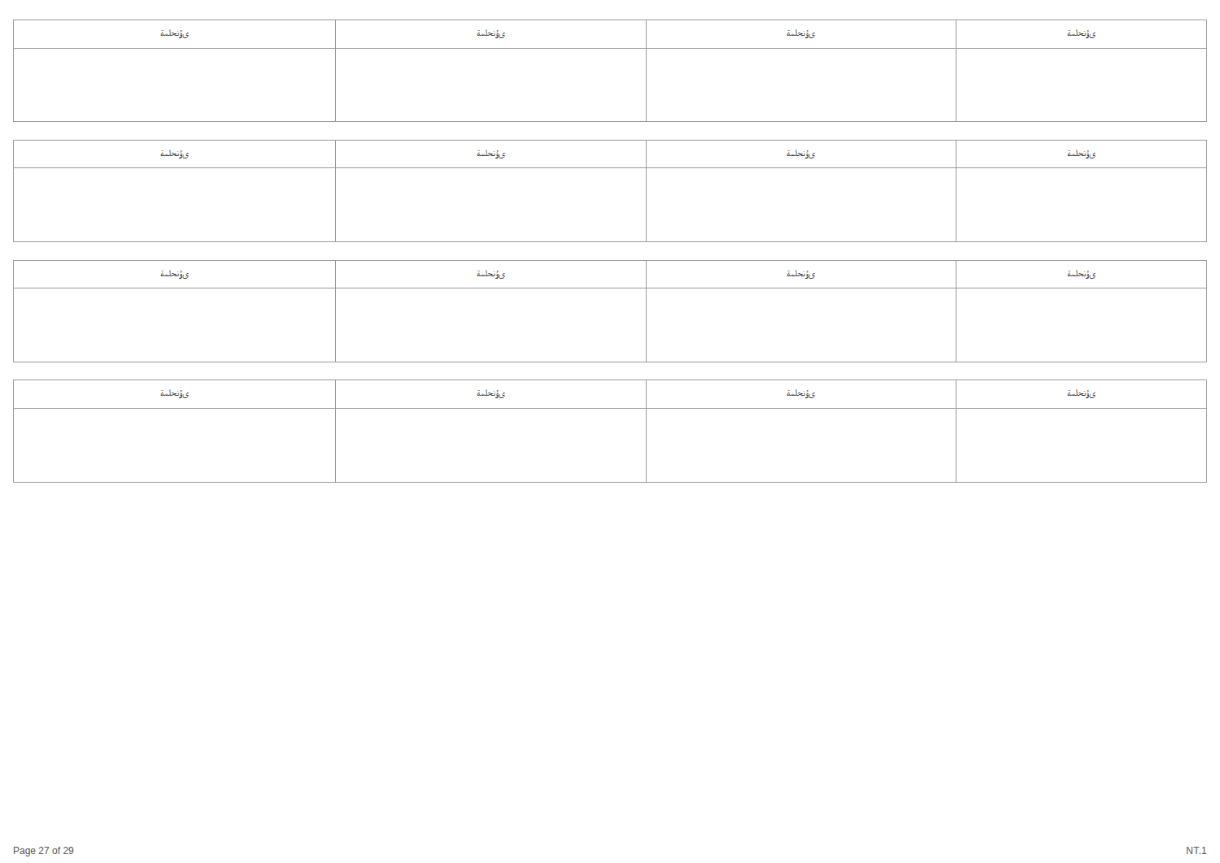| ﯼﯗﻧﺤﻠﻤﺔ | ﯼﯗﻧﺤﻠﻤﺔ | ﯼﯗﻧﺤﻠﻤﺔ | ﯼﯗﻧﺤﻠﻤﺔ |
| ﯼﯗﻧﺤﻠﻤﺔ | ﯼﯗﻧﺤﻠﻤﺔ | ﯼﯗﻧﺤﻠﻤﺔ | ﯼﯗﻧﺤﻠﻤﺔ |
| ﯼﯗﻧﺤﻠﻤﺔ | ﯼﯗﻧﺤﻠﻤﺔ | ﯼﯗﻧﺤﻠﻤﺔ | ﯼﯗﻧﺤﻠﻤﺔ |
| ﯼﯗﻧﺤﻠﻤﺔ | ﯼﯗﻧﺤﻠﻤﺔ | ﯼﯗﻧﺤﻠﻤﺔ | ﯼﯗﻧﺤﻠﻤﺔ |
Page 27 of 29 NT.1